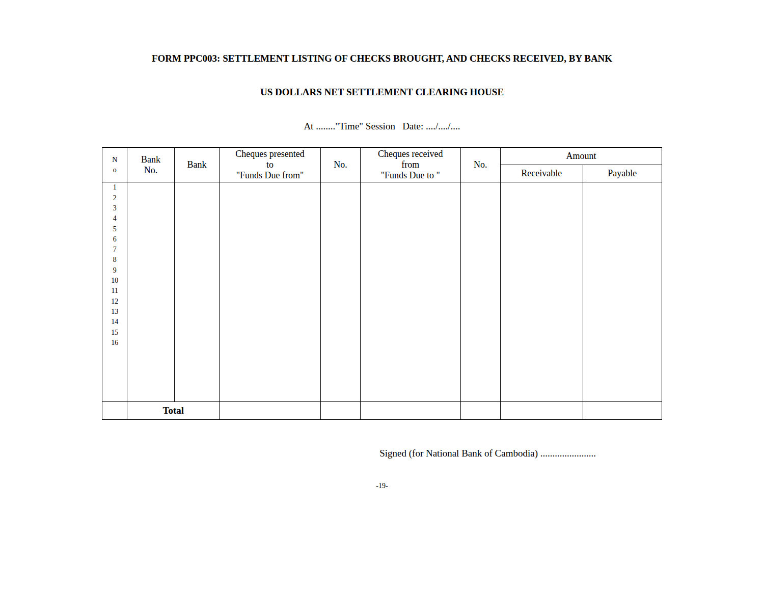FORM PPC003: SETTLEMENT LISTING OF CHECKS BROUGHT, AND CHECKS RECEIVED, BY BANK
US DOLLARS NET SETTLEMENT CLEARING HOUSE
At ........"Time" Session Date: ..../..../....
| N o | Bank No. | Bank | Cheques presented to "Funds Due from" | No. | Cheques received from "Funds Due to " | No. | Amount |
| --- | --- | --- | --- | --- | --- | --- | --- |
| Receivable | Payable |
| 1 2 3 4 5 6 7 8 9 10 11 12 13 14 15 16 | | | | | | | | |
| | Total | | | | | | |
Signed (for National Bank of Cambodia) .......................
-19-